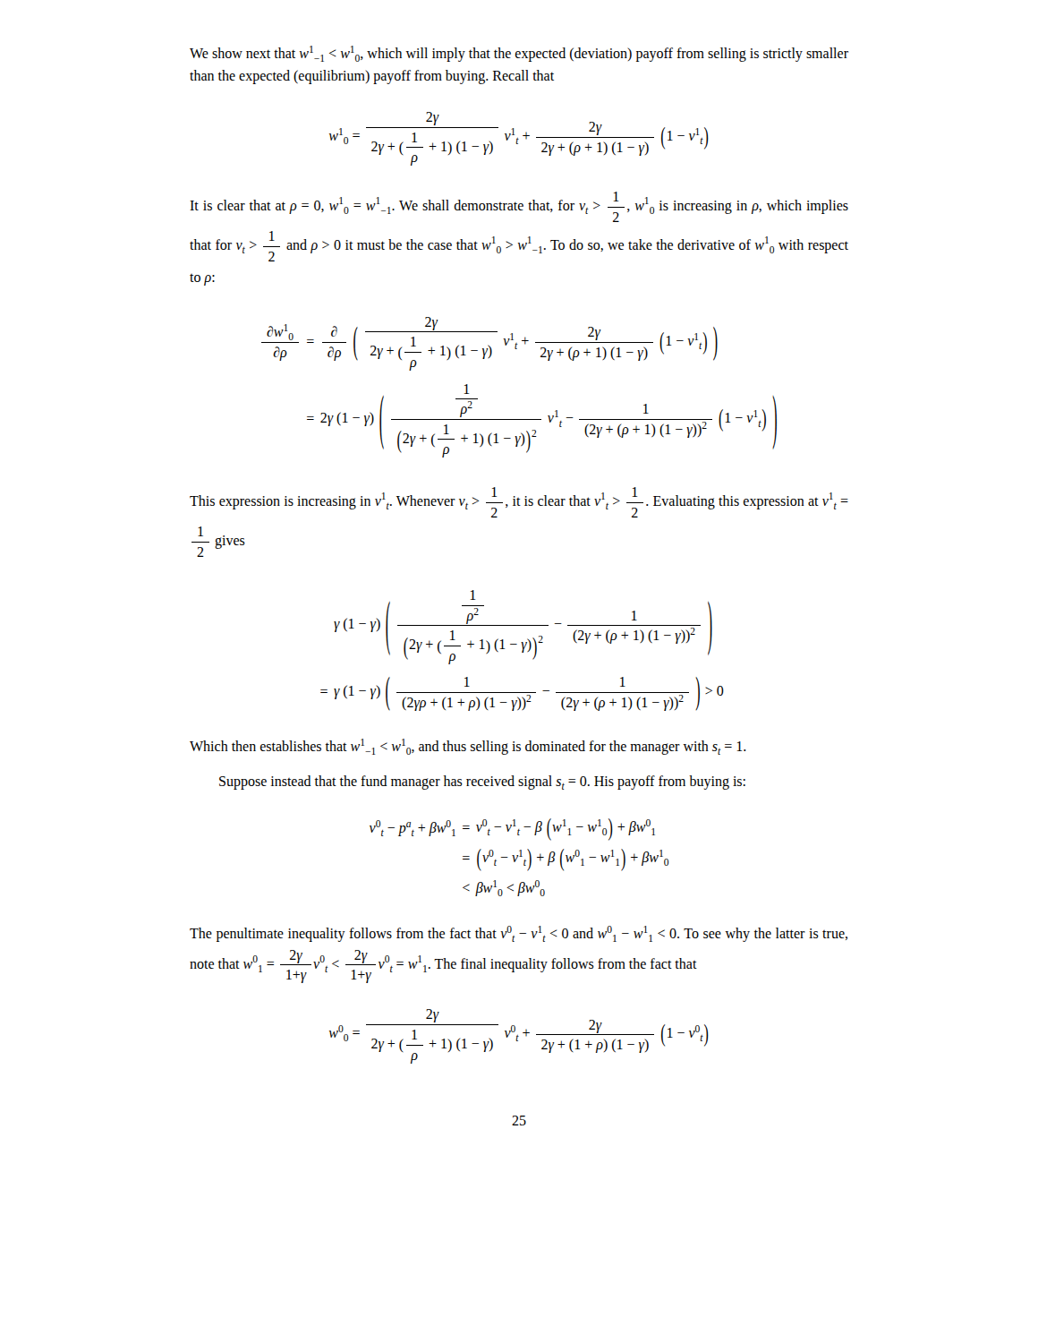We show next that w1−1 < w10, which will imply that the expected (deviation) payoff from selling is strictly smaller than the expected (equilibrium) payoff from buying. Recall that
w10 = 2γ 2γ + (1 ρ + 1) (1 − γ) v1t + 2γ 2γ + (ρ + 1) (1 − γ) (1 − v1t)
It is clear that at ρ = 0, w10 = w1−1. We shall demonstrate that, for vt > 12, w10 is increasing in ρ, which implies that for vt > 12 and ρ > 0 it must be the case that w10 > w1−1. To do so, we take the derivative of w10 with respect to ρ:
| ∂ w 1 0 ∂ ρ | = | ∂ ∂ ρ ( 2 γ 2 γ + ( 1 ρ + 1 ) (1 − γ ) v 1 t + 2 γ 2 γ + ( ρ + 1) (1 − γ ) ( 1 − v 1 t ) ) |
| | = | 2 γ (1 − γ ) ( 1 ρ 2 ( 2 γ + ( 1 ρ + 1 ) (1 − γ ) ) 2 v 1 t − 1 (2 γ + ( ρ + 1) (1 − γ )) 2 ( 1 − v 1 t ) ) |
This expression is increasing in v1t. Whenever vt > 12, it is clear that v1t > 12. Evaluating this expression at v1t = 12 gives
| | | γ (1 − γ ) ( 1 ρ 2 ( 2 γ + ( 1 ρ + 1 ) (1 − γ ) ) 2 − 1 (2 γ + ( ρ + 1) (1 − γ )) 2 ) |
| | = | γ (1 − γ ) ( 1 (2 γρ + (1 + ρ ) (1 − γ )) 2 − 1 (2 γ + ( ρ + 1) (1 − γ )) 2 ) > 0 |
Which then establishes that w1−1 < w10, and thus selling is dominated for the manager with st = 1.
Suppose instead that the fund manager has received signal st = 0. His payoff from buying is:
| v 0 t − p a t + βw 0 1 | = | v 0 t − v 1 t − β ( w 1 1 − w 1 0 ) + βw 0 1 |
| | = | ( v 0 t − v 1 t ) + β ( w 0 1 − w 1 1 ) + βw 1 0 |
| | < | βw 1 0 < βw 0 0 |
The penultimate inequality follows from the fact that v0t − v1t < 0 and w01 − w11 < 0. To see why the latter is true, note that w01 = 2γ 1+γ v0t < 2γ 1+γ v0t = w11. The final inequality follows from the fact that
w00 = 2γ 2γ + (1 ρ + 1) (1 − γ) v0t + 2γ 2γ + (1 + ρ) (1 − γ) (1 − v0t)
25